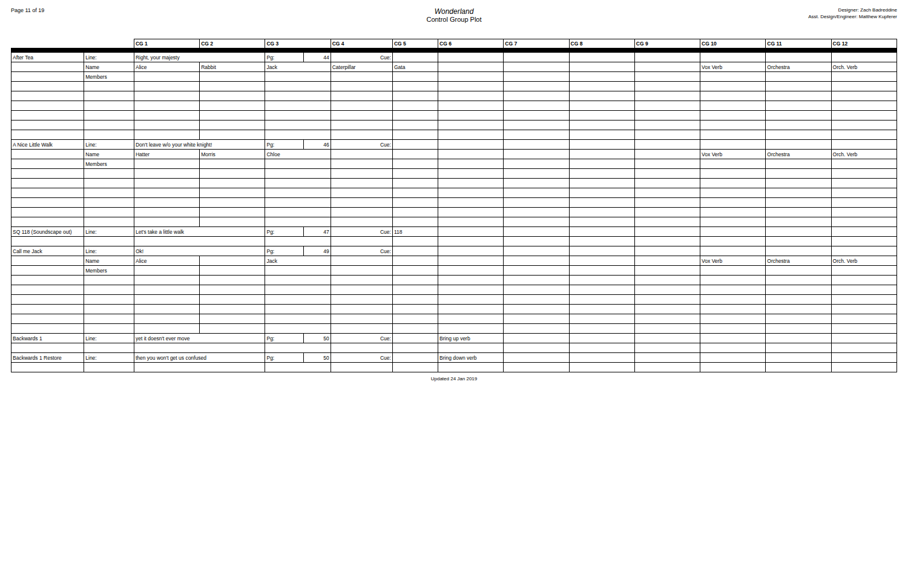Page 11 of 19
Wonderland
Control Group Plot
Designer: Zach Badreddine
Asst. Design/Engineer: Matthew Kupferer
| | | CG 1 | CG 2 | CG 3 | CG 4 | CG 5 | CG 6 | CG 7 | CG 8 | CG 9 | CG 10 | CG 11 | CG 12 |
| --- | --- | --- | --- | --- | --- | --- | --- | --- | --- | --- | --- | --- | --- |
| After Tea | Line: | Right, your majesty | Pg: | 44 | Cue: | | | | | | | | |
| | Name | Alice | Rabbit | Jack | Caterpillar | Gata | | | | | Vox Verb | Orchestra | Orch. Verb |
| | Members | | | | | | | | | | | | |
| A Nice Little Walk | Line: | Don't leave w/o your white knight! | Pg: | 46 | Cue: | | | | | | | | |
| | Name | Hatter | Morris | Chloe | | | | | | | Vox Verb | Orchestra | Orch. Verb |
| | Members | | | | | | | | | | | | |
| SQ 118 (Soundscape out) | Line: | Let's take a little walk | Pg: | 47 | Cue: | 118 | | | | | | | |
| Call me Jack | Line: | Ok! | Pg: | 49 | Cue: | | | | | | | | |
| | Name | Alice | | Jack | | | | | | | Vox Verb | Orchestra | Orch. Verb |
| | Members | | | | | | | | | | | | |
| Backwards 1 | Line: | yet it doesn't ever move | Pg: | 50 | Cue: | | Bring up verb | | | | | | |
| Backwards 1 Restore | Line: | then you won't get us confused | Pg: | 50 | Cue: | | Bring down verb | | | | | | |
Updated 24 Jan 2019